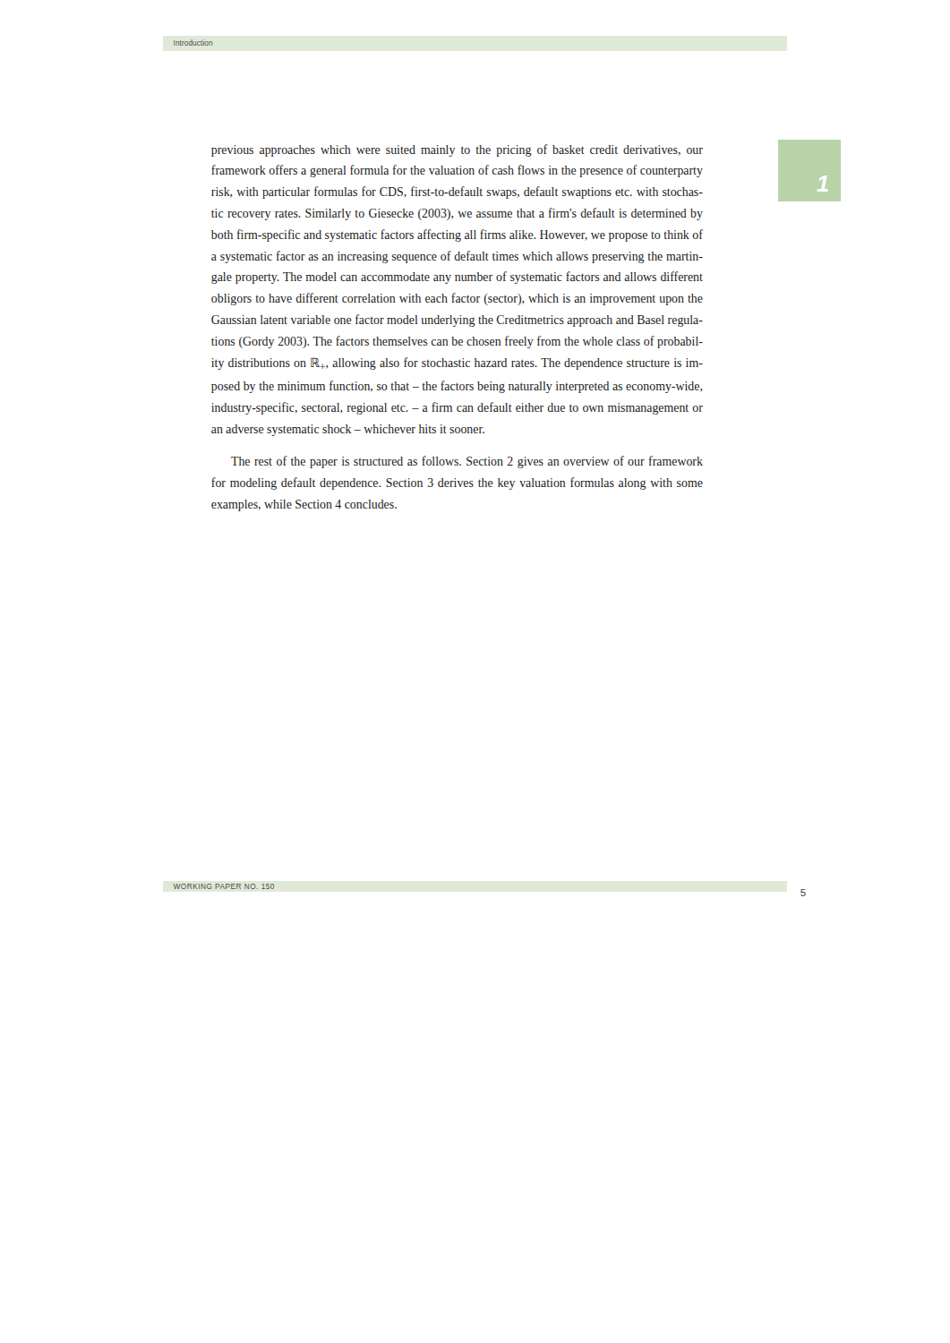Introduction
1
previous approaches which were suited mainly to the pricing of basket credit derivatives, our framework offers a general formula for the valuation of cash flows in the presence of counterparty risk, with particular formulas for CDS, first-to-default swaps, default swaptions etc. with stochastic recovery rates. Similarly to Giesecke (2003), we assume that a firm's default is determined by both firm-specific and systematic factors affecting all firms alike. However, we propose to think of a systematic factor as an increasing sequence of default times which allows preserving the martingale property. The model can accommodate any number of systematic factors and allows different obligors to have different correlation with each factor (sector), which is an improvement upon the Gaussian latent variable one factor model underlying the Creditmetrics approach and Basel regulations (Gordy 2003). The factors themselves can be chosen freely from the whole class of probability distributions on ℝ+, allowing also for stochastic hazard rates. The dependence structure is imposed by the minimum function, so that – the factors being naturally interpreted as economy-wide, industry-specific, sectoral, regional etc. – a firm can default either due to own mismanagement or an adverse systematic shock – whichever hits it sooner.
The rest of the paper is structured as follows. Section 2 gives an overview of our framework for modeling default dependence. Section 3 derives the key valuation formulas along with some examples, while Section 4 concludes.
Working Paper No. 150
5